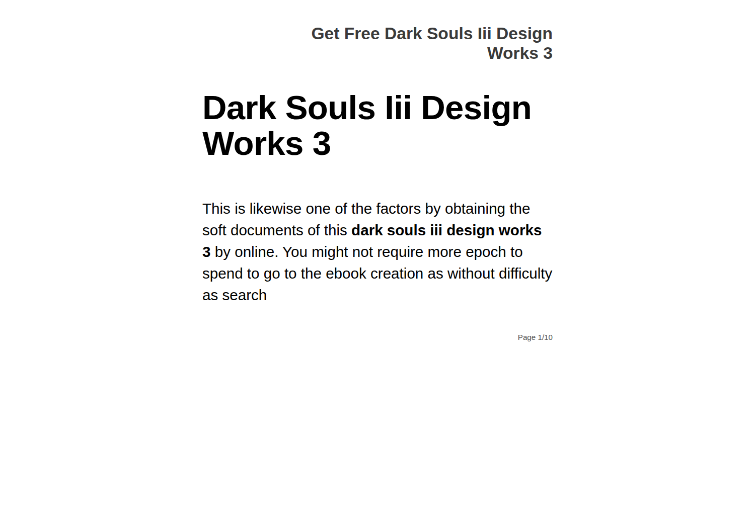Get Free Dark Souls Iii Design
Works 3
Dark Souls Iii Design Works 3
This is likewise one of the factors by obtaining the soft documents of this dark souls iii design works 3 by online. You might not require more epoch to spend to go to the ebook creation as without difficulty as search
Page 1/10